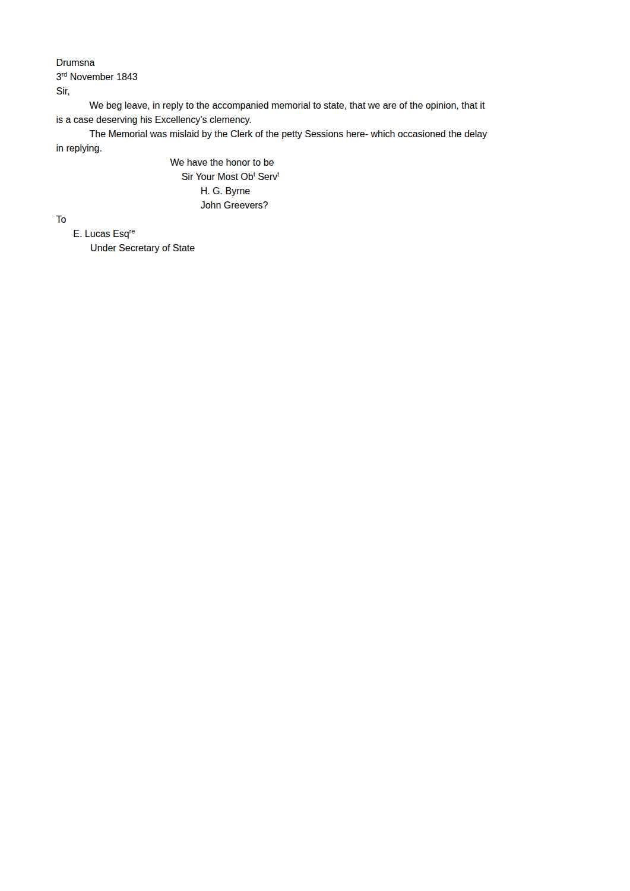Drumsna
3rd November 1843
Sir,
We beg leave, in reply to the accompanied memorial to state, that we are of the opinion, that it is a case deserving his Excellency’s clemency.
The Memorial was mislaid by the Clerk of the petty Sessions here- which occasioned the delay in replying.
We have the honor to be
Sir Your Most Obt Servt
H. G. Byrne
John Greevers?
To
E. Lucas Esqre
Under Secretary of State